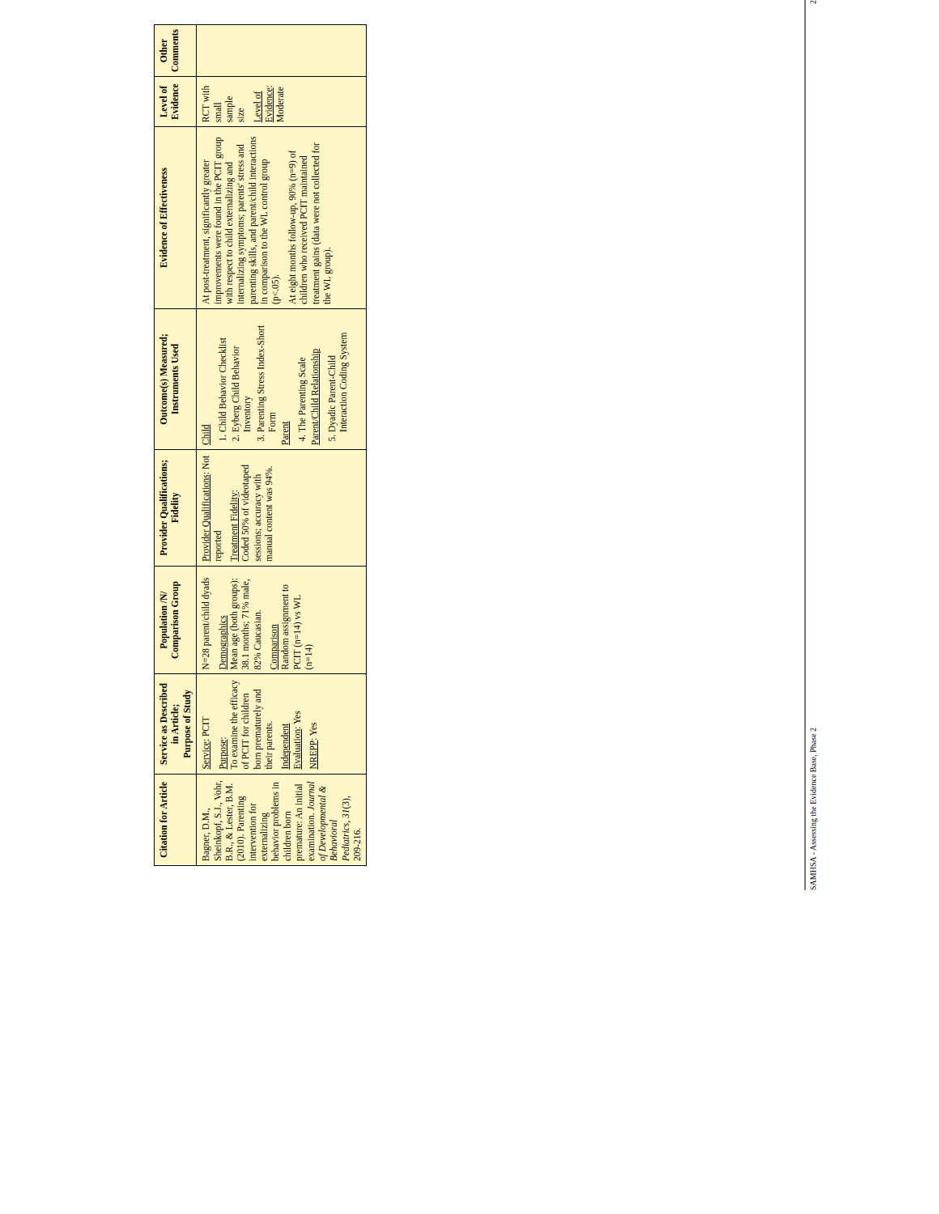| Citation for Article | Service as Described in Article; Purpose of Study | Population /N/ Comparison Group | Provider Qualifications; Fidelity | Outcome(s) Measured; Instruments Used | Evidence of Effectiveness | Level of Evidence | Other Comments |
| --- | --- | --- | --- | --- | --- | --- | --- |
| Bagner, D.M., Sheinkopf, S.J., Vohr, B.R., & Lester, B.M. (2010). Parenting intervention for externalizing behavior problems in children born premature: An initial examination. Journal of Developmental & Behavioral Pediatrics, 31 (3), 209-216. | Service : PCIT Purpose : To examine the efficacy of PCIT for children born prematurely and their parents. Independent Evaluation : Yes NREPP : Yes | N=28 parent/child dyads Demographics Mean age (both groups): 38.1 months; 71% male, 82% Caucasian. Comparison Random assignment to PCIT (n=14) vs WL (n=14) | Provider Qualifications : Not reported Treatment Fidelity : Coded 50% of videotaped sessions; accuracy with manual content was 94%. | Child Child Behavior Checklist Eyberg Child Behavior Inventory Parenting Stress Index-Short Form Parent The Parenting Scale Parent/Child Relationship Dyadic Parent-Child Interaction Coding System | At post-treatment, significantly greater improvements were found in the PCIT group with respect to child externalizing and internalizing symptoms; parents' stress and parenting skills, and parent/child interactions in comparison to the WL control group (p<.05). At eight months follow-up, 90% (n=9) of children who received PCIT maintained treatment gains (data were not collected for the WL group). | RCT with small sample size Level of Evidence : Moderate | |
SAMHSA - Assessing the Evidence Base, Phase 2 2